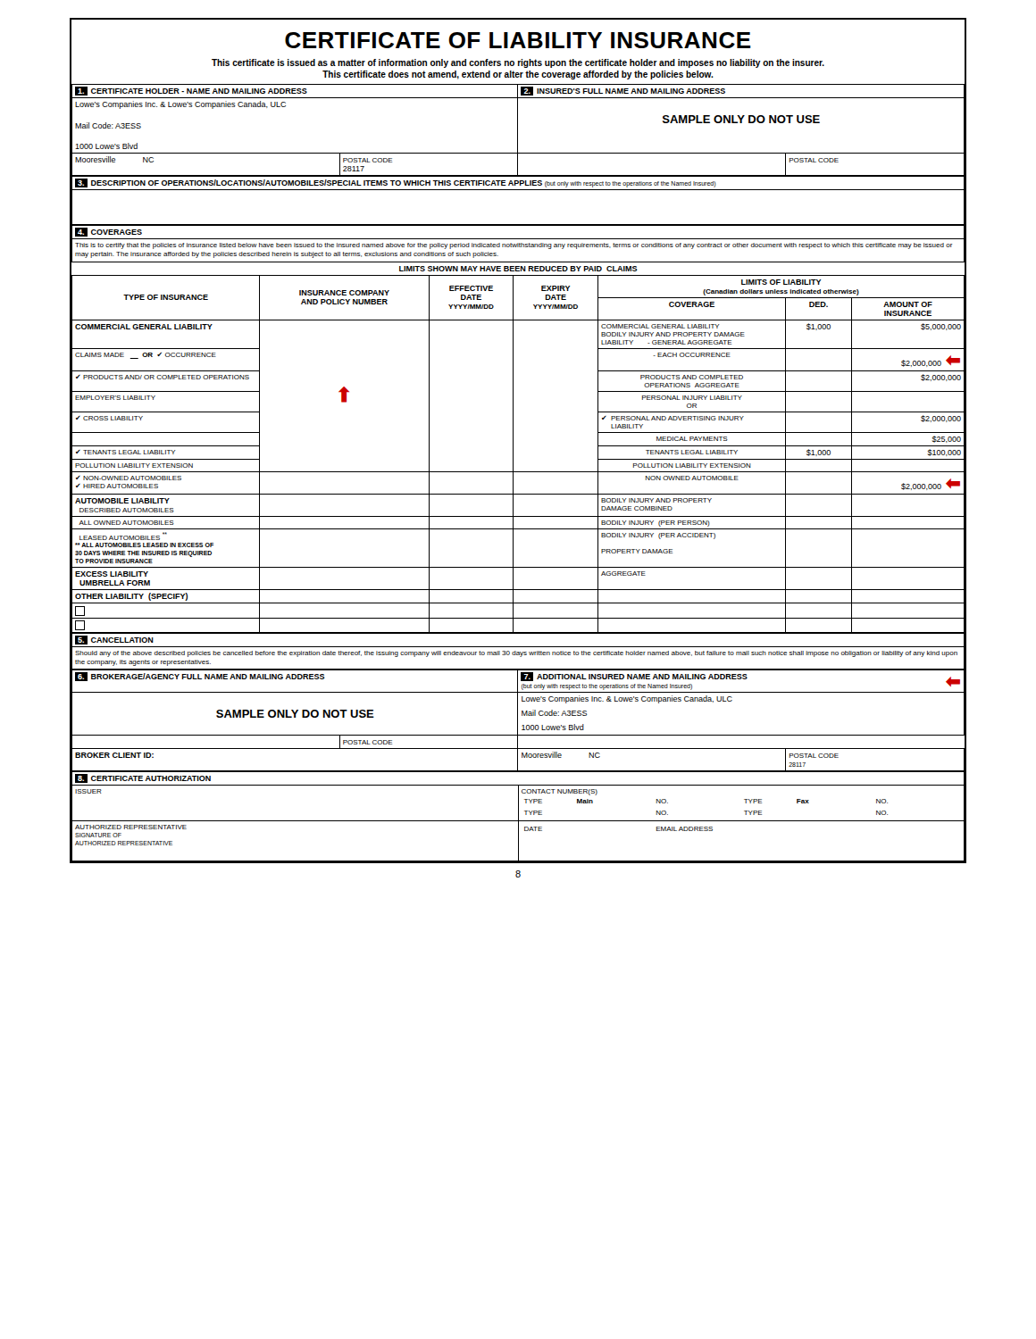CERTIFICATE OF LIABILITY INSURANCE
This certificate is issued as a matter of information only and confers no rights upon the certificate holder and imposes no liability on the insurer.
This certificate does not amend, extend or alter the coverage afforded by the policies below.
| 1. CERTIFICATE HOLDER - NAME AND MAILING ADDRESS | 2. INSURED'S FULL NAME AND MAILING ADDRESS |
| Lowe's Companies Inc. & Lowe's Companies Canada, ULC | SAMPLE ONLY DO NOT USE |
| Mail Code: A3ESS |
| 1000 Lowe's Blvd | |
| Mooresville NC | POSTAL CODE 28117 | | POSTAL CODE |
| 3. DESCRIPTION OF OPERATIONS/LOCATIONS/AUTOMOBILES/SPECIAL ITEMS TO WHICH THIS CERTIFICATE APPLIES (but only with respect to the operations of the Named Insured) |
| 4. COVERAGES |
| This is to certify that the policies of insurance listed below have been issued to the insured named above for the policy period indicated notwithstanding any requirements, terms or conditions of any contract or other document with respect to which this certificate may be issued or may pertain. The insurance afforded by the policies described herein is subject to all terms, exclusions and conditions of such policies. |
LIMITS SHOWN MAY HAVE BEEN REDUCED BY PAID CLAIMS
| TYPE OF INSURANCE | INSURANCE COMPANY AND POLICY NUMBER | EFFECTIVE DATE YYYY/MM/DD | EXPIRY DATE YYYY/MM/DD | LIMITS OF LIABILITY (Canadian dollars unless indicated otherwise) |
| COVERAGE | DED. | AMOUNT OF INSURANCE |
| COMMERCIAL GENERAL LIABILITY | ⬆ | | | COMMERCIAL GENERAL LIABILITY BODILY INJURY AND PROPERTY DAMAGE LIABILITY - GENERAL AGGREGATE | $1,000 | $5,000,000 |
| CLAIMS MADE OR ✔ OCCURRENCE | - EACH OCCURRENCE | | $2,000,000 ⬅ |
| ✔ PRODUCTS AND/ OR COMPLETED OPERATIONS | PRODUCTS AND COMPLETED OPERATIONS AGGREGATE | | $2,000,000 |
| EMPLOYER'S LIABILITY | PERSONAL INJURY LIABILITY OR | | |
| ✔ CROSS LIABILITY | ✔ PERSONAL AND ADVERTISING INJURY LIABILITY | | $2,000,000 |
| | MEDICAL PAYMENTS | | $25,000 |
| ✔ TENANTS LEGAL LIABILITY | TENANTS LEGAL LIABILITY | $1,000 | $100,000 |
| POLLUTION LIABILITY EXTENSION | POLLUTION LIABILITY EXTENSION | | |
| ✔ NON-OWNED AUTOMOBILES ✔ HIRED AUTOMOBILES | | | | NON OWNED AUTOMOBILE | | $2,000,000 ⬅ |
| AUTOMOBILE LIABILITY DESCRIBED AUTOMOBILES | | | | BODILY INJURY AND PROPERTY DAMAGE COMBINED | | |
| ALL OWNED AUTOMOBILES | | | | BODILY INJURY (PER PERSON) | | |
| LEASED AUTOMOBILES ** ** ALL AUTOMOBILES LEASED IN EXCESS OF 30 DAYS WHERE THE INSURED IS REQUIRED TO PROVIDE INSURANCE | | | | BODILY INJURY (PER ACCIDENT) PROPERTY DAMAGE | | |
| EXCESS LIABILITY UMBRELLA FORM | | | | AGGREGATE | | |
| OTHER LIABILITY (SPECIFY) | | | | | | |
| 5. CANCELLATION |
| Should any of the above described policies be cancelled before the expiration date thereof, the issuing company will endeavour to mail 30 days written notice to the certificate holder named above, but failure to mail such notice shall impose no obligation or liability of any kind upon the company, its agents or representatives. |
| 6. BROKERAGE/AGENCY FULL NAME AND MAILING ADDRESS | 7. ADDITIONAL INSURED NAME AND MAILING ADDRESS ⬅ (but only with respect to the operations of the Named Insured) |
| SAMPLE ONLY DO NOT USE | Lowe's Companies Inc. & Lowe's Companies Canada, ULC |
| Mail Code: A3ESS |
| 1000 Lowe's Blvd |
| | POSTAL CODE | |
| BROKER CLIENT ID: | Mooresville NC | POSTAL CODE 28117 |
| 8. CERTIFICATE AUTHORIZATION |
| ISSUER | CONTACT NUMBER(S) / TYPE / Main / NO. / TYPE / Fax / NO. / / TYPE / / NO. / TYPE / / NO. / |
| AUTHORIZED REPRESENTATIVE SIGNATURE OF AUTHORIZED REPRESENTATIVE | / DATE / EMAIL ADDRESS / |
8